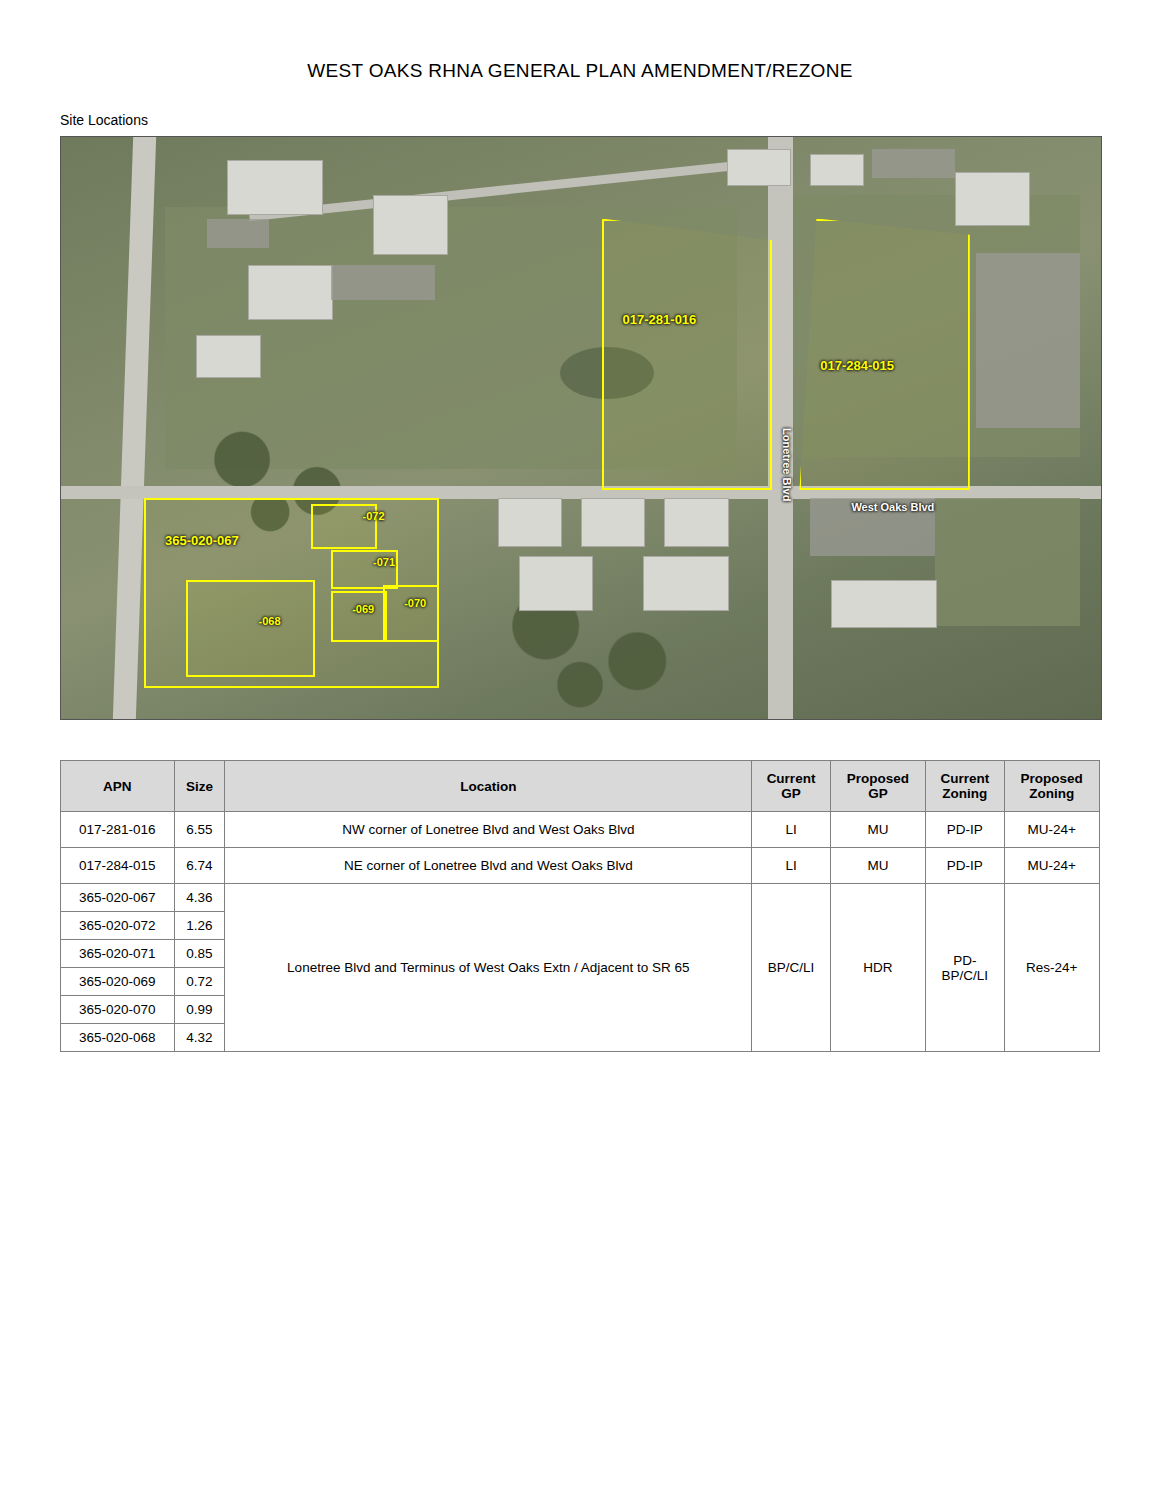WEST OAKS RHNA GENERAL PLAN AMENDMENT/REZONE
Site Locations
017-281-016
017-284-015
365-020-067
-072
-071
-069
-070
-068
Lonetree Blvd
West Oaks Blvd
| APN | Size | Location | Current GP | Proposed GP | Current Zoning | Proposed Zoning |
| --- | --- | --- | --- | --- | --- | --- |
| 017-281-016 | 6.55 | NW corner of Lonetree Blvd and West Oaks Blvd | LI | MU | PD-IP | MU-24+ |
| 017-284-015 | 6.74 | NE corner of Lonetree Blvd and West Oaks Blvd | LI | MU | PD-IP | MU-24+ |
| 365-020-067 | 4.36 | Lonetree Blvd and Terminus of West Oaks Extn / Adjacent to SR 65 | BP/C/LI | HDR | PD- BP/C/LI | Res-24+ |
| 365-020-072 | 1.26 |
| 365-020-071 | 0.85 |
| 365-020-069 | 0.72 |
| 365-020-070 | 0.99 |
| 365-020-068 | 4.32 |